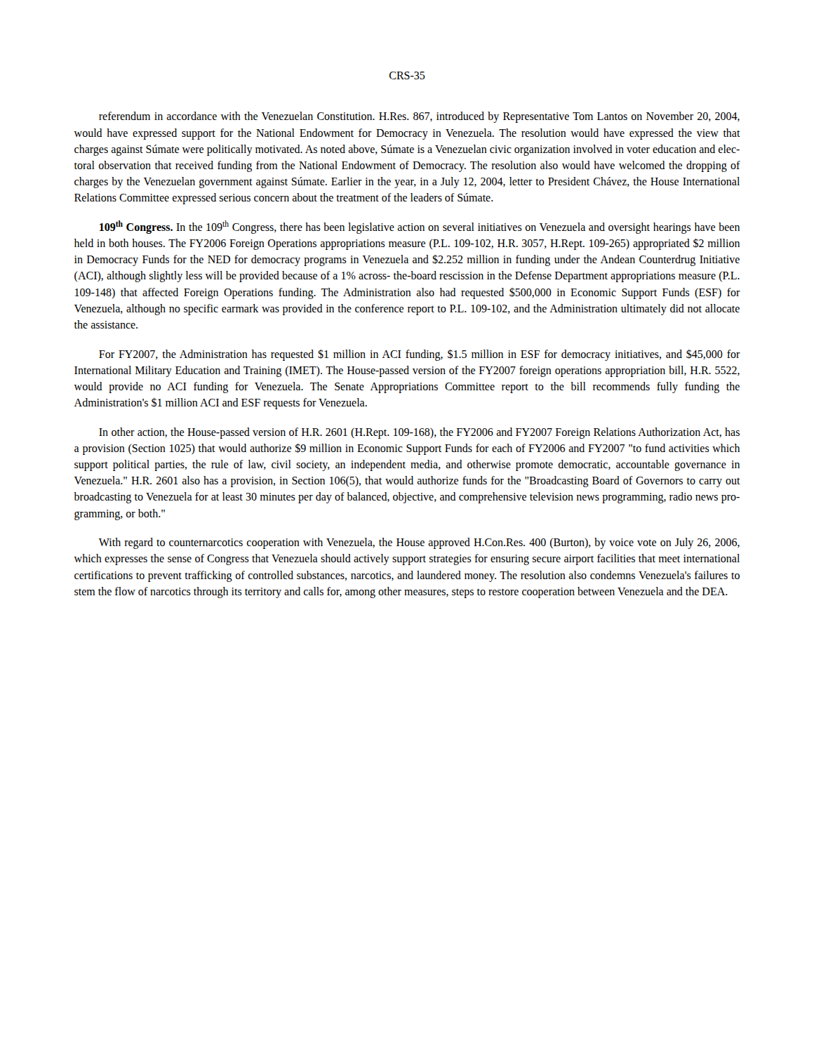CRS-35
referendum in accordance with the Venezuelan Constitution. H.Res. 867, introduced by Representative Tom Lantos on November 20, 2004, would have expressed support for the National Endowment for Democracy in Venezuela. The resolution would have expressed the view that charges against Súmate were politically motivated. As noted above, Súmate is a Venezuelan civic organization involved in voter education and electoral observation that received funding from the National Endowment of Democracy. The resolution also would have welcomed the dropping of charges by the Venezuelan government against Súmate. Earlier in the year, in a July 12, 2004, letter to President Chávez, the House International Relations Committee expressed serious concern about the treatment of the leaders of Súmate.
109th Congress. In the 109th Congress, there has been legislative action on several initiatives on Venezuela and oversight hearings have been held in both houses. The FY2006 Foreign Operations appropriations measure (P.L. 109-102, H.R. 3057, H.Rept. 109-265) appropriated $2 million in Democracy Funds for the NED for democracy programs in Venezuela and $2.252 million in funding under the Andean Counterdrug Initiative (ACI), although slightly less will be provided because of a 1% across- the-board rescission in the Defense Department appropriations measure (P.L. 109-148) that affected Foreign Operations funding. The Administration also had requested $500,000 in Economic Support Funds (ESF) for Venezuela, although no specific earmark was provided in the conference report to P.L. 109-102, and the Administration ultimately did not allocate the assistance.
For FY2007, the Administration has requested $1 million in ACI funding, $1.5 million in ESF for democracy initiatives, and $45,000 for International Military Education and Training (IMET). The House-passed version of the FY2007 foreign operations appropriation bill, H.R. 5522, would provide no ACI funding for Venezuela. The Senate Appropriations Committee report to the bill recommends fully funding the Administration's $1 million ACI and ESF requests for Venezuela.
In other action, the House-passed version of H.R. 2601 (H.Rept. 109-168), the FY2006 and FY2007 Foreign Relations Authorization Act, has a provision (Section 1025) that would authorize $9 million in Economic Support Funds for each of FY2006 and FY2007 "to fund activities which support political parties, the rule of law, civil society, an independent media, and otherwise promote democratic, accountable governance in Venezuela." H.R. 2601 also has a provision, in Section 106(5), that would authorize funds for the "Broadcasting Board of Governors to carry out broadcasting to Venezuela for at least 30 minutes per day of balanced, objective, and comprehensive television news programming, radio news programming, or both."
With regard to counternarcotics cooperation with Venezuela, the House approved H.Con.Res. 400 (Burton), by voice vote on July 26, 2006, which expresses the sense of Congress that Venezuela should actively support strategies for ensuring secure airport facilities that meet international certifications to prevent trafficking of controlled substances, narcotics, and laundered money. The resolution also condemns Venezuela's failures to stem the flow of narcotics through its territory and calls for, among other measures, steps to restore cooperation between Venezuela and the DEA.